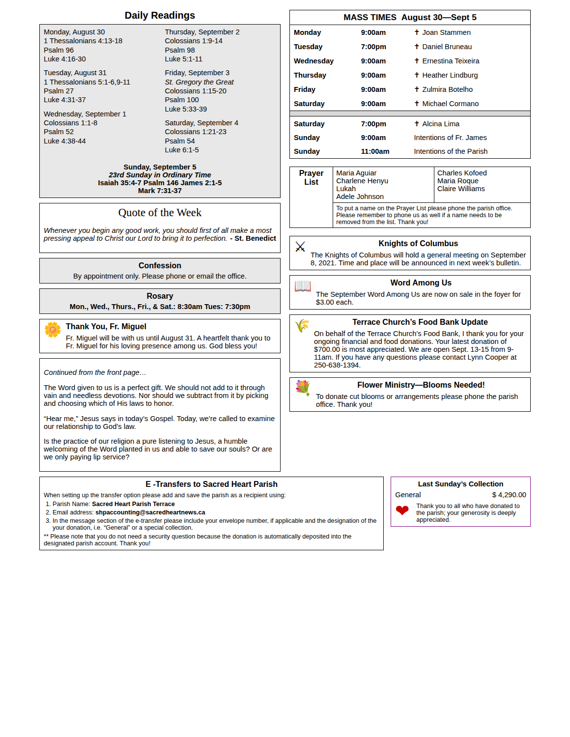Daily Readings
Monday, August 30
1 Thessalonians 4:13-18
Psalm 96
Luke 4:16-30
Tuesday, August 31
1 Thessalonians 5:1-6,9-11
Psalm 27
Luke 4:31-37
Wednesday, September 1
Colossians 1:1-8
Psalm 52
Luke 4:38-44
Thursday, September 2
Colossians 1:9-14
Psalm 98
Luke 5:1-11
Friday, September 3
St. Gregory the Great
Colossians 1:15-20
Psalm 100
Luke 5:33-39
Saturday, September 4
Colossians 1:21-23
Psalm 54
Luke 6:1-5
Sunday, September 5
23rd Sunday in Ordinary Time
Isaiah 35:4-7 Psalm 146 James 2:1-5
Mark 7:31-37
Quote of the Week
Whenever you begin any good work, you should first of all make a most pressing appeal to Christ our Lord to bring it to perfection. - St. Benedict
Confession
By appointment only. Please phone or email the office.
Rosary
Mon., Wed., Thurs., Fri., & Sat.: 8:30am Tues: 7:30pm
🌼
Thank You, Fr. Miguel
Fr. Miguel will be with us until August 31. A heartfelt thank you to Fr. Miguel for his loving presence among us. God bless you!
Continued from the front page…
The Word given to us is a perfect gift. We should not add to it through vain and needless devotions. Nor should we subtract from it by picking and choosing which of His laws to honor.
“Hear me,” Jesus says in today’s Gospel. Today, we’re called to examine our relationship to God’s law.
Is the practice of our religion a pure listening to Jesus, a humble welcoming of the Word planted in us and able to save our souls? Or are we only paying lip service?
MASS TIMES August 30—Sept 5
| Monday | 9:00am | Joan Stammen |
| Tuesday | 7:00pm | Daniel Bruneau |
| Wednesday | 9:00am | Ernestina Teixeira |
| Thursday | 9:00am | Heather Lindburg |
| Friday | 9:00am | Zulmira Botelho |
| Saturday | 9:00am | Michael Cormano |
| Saturday | 7:00pm | Alcina Lima |
| Sunday | 9:00am | Intentions of Fr. James |
| Sunday | 11:00am | Intentions of the Parish |
| Prayer List | Maria Aguiar Charlene Henyu Lukah Adele Johnson | Charles Kofoed Maria Roque Claire Williams |
| To put a name on the Prayer List please phone the parish office. Please remember to phone us as well if a name needs to be removed from the list. Thank you! |
⚔
Knights of Columbus
The Knights of Columbus will hold a general meeting on September 8, 2021. Time and place will be announced in next week’s bulletin.
📖
Word Among Us
The September Word Among Us are now on sale in the foyer for $3.00 each.
🌾
Terrace Church’s Food Bank Update
On behalf of the Terrace Church’s Food Bank, I thank you for your ongoing financial and food donations. Your latest donation of $700.00 is most appreciated. We are open Sept. 13-15 from 9-11am. If you have any questions please contact Lynn Cooper at 250-638-1394.
💐
Flower Ministry—Blooms Needed!
To donate cut blooms or arrangements please phone the parish office. Thank you!
E -Transfers to Sacred Heart Parish
When setting up the transfer option please add and save the parish as a recipient using:
Parish Name: Sacred Heart Parish Terrace
Email address: shpaccounting@sacredheartnews.ca
In the message section of the e-transfer please include your envelope number, if applicable and the designation of the your donation, i.e. “General” or a special collection.
** Please note that you do not need a security question because the donation is automatically deposited into the designated parish account. Thank you!
Last Sunday’s Collection
General $ 4,290.00
❤
Thank you to all who have donated to the parish; your generosity is deeply appreciated.